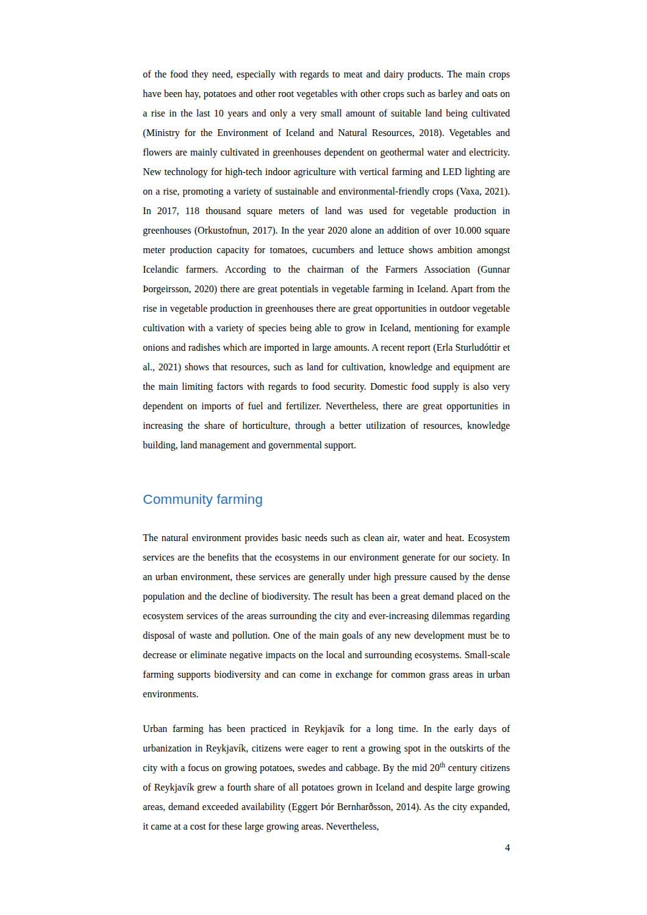of the food they need, especially with regards to meat and dairy products. The main crops have been hay, potatoes and other root vegetables with other crops such as barley and oats on a rise in the last 10 years and only a very small amount of suitable land being cultivated (Ministry for the Environment of Iceland and Natural Resources, 2018). Vegetables and flowers are mainly cultivated in greenhouses dependent on geothermal water and electricity. New technology for high-tech indoor agriculture with vertical farming and LED lighting are on a rise, promoting a variety of sustainable and environmental-friendly crops (Vaxa, 2021). In 2017, 118 thousand square meters of land was used for vegetable production in greenhouses (Orkustofnun, 2017). In the year 2020 alone an addition of over 10.000 square meter production capacity for tomatoes, cucumbers and lettuce shows ambition amongst Icelandic farmers. According to the chairman of the Farmers Association (Gunnar Þorgeirsson, 2020) there are great potentials in vegetable farming in Iceland. Apart from the rise in vegetable production in greenhouses there are great opportunities in outdoor vegetable cultivation with a variety of species being able to grow in Iceland, mentioning for example onions and radishes which are imported in large amounts. A recent report (Erla Sturludóttir et al., 2021) shows that resources, such as land for cultivation, knowledge and equipment are the main limiting factors with regards to food security. Domestic food supply is also very dependent on imports of fuel and fertilizer. Nevertheless, there are great opportunities in increasing the share of horticulture, through a better utilization of resources, knowledge building, land management and governmental support.
Community farming
The natural environment provides basic needs such as clean air, water and heat. Ecosystem services are the benefits that the ecosystems in our environment generate for our society. In an urban environment, these services are generally under high pressure caused by the dense population and the decline of biodiversity. The result has been a great demand placed on the ecosystem services of the areas surrounding the city and ever-increasing dilemmas regarding disposal of waste and pollution. One of the main goals of any new development must be to decrease or eliminate negative impacts on the local and surrounding ecosystems. Small-scale farming supports biodiversity and can come in exchange for common grass areas in urban environments.
Urban farming has been practiced in Reykjavík for a long time. In the early days of urbanization in Reykjavík, citizens were eager to rent a growing spot in the outskirts of the city with a focus on growing potatoes, swedes and cabbage. By the mid 20th century citizens of Reykjavík grew a fourth share of all potatoes grown in Iceland and despite large growing areas, demand exceeded availability (Eggert Þór Bernharðsson, 2014). As the city expanded, it came at a cost for these large growing areas. Nevertheless,
4